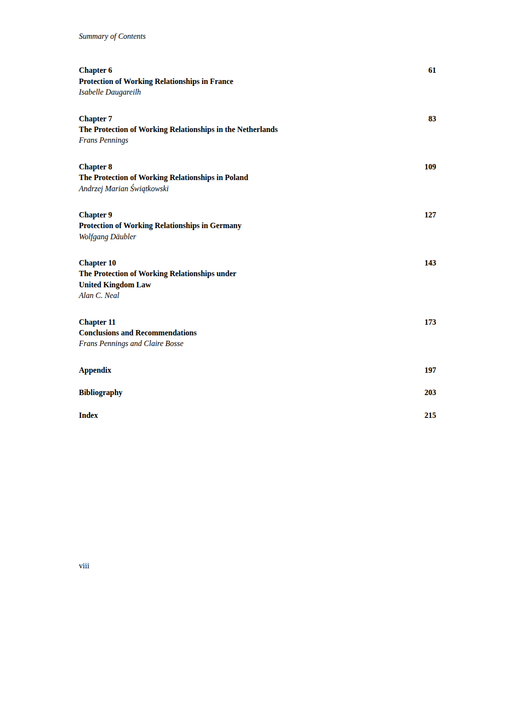Summary of Contents
Chapter 6 Protection of Working Relationships in France Isabelle Daugareilh 61
Chapter 7 The Protection of Working Relationships in the Netherlands Frans Pennings 83
Chapter 8 The Protection of Working Relationships in Poland Andrzej Marian Świątkowski 109
Chapter 9 Protection of Working Relationships in Germany Wolfgang Däubler 127
Chapter 10 The Protection of Working Relationships under
United Kingdom Law Alan C. Neal 143
Chapter 11 Conclusions and Recommendations Frans Pennings and Claire Bosse 173
Appendix 197
Bibliography 203
Index 215
viii